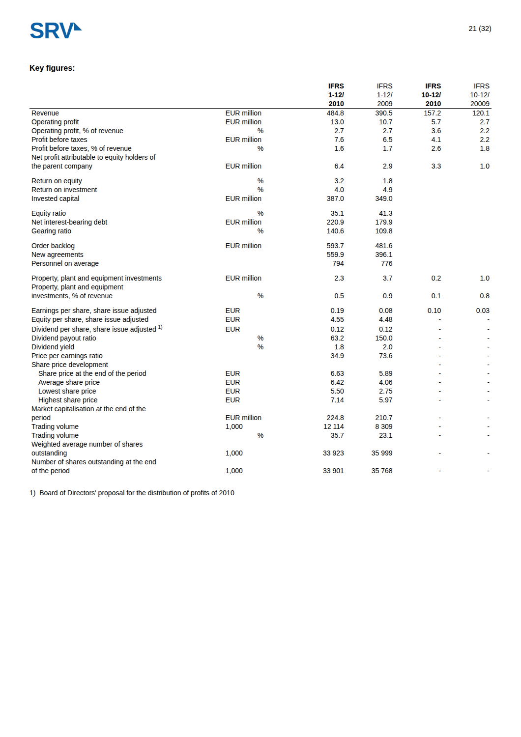SRV 21 (32)
Key figures:
| | | IFRS | IFRS | IFRS | IFRS |
| --- | --- | --- | --- | --- | --- |
| | | 1-12/ | 1-12/ | 10-12/ | 10-12/ |
| | | 2010 | 2009 | 2010 | 20009 |
| Revenue | EUR million | 484.8 | 390.5 | 157.2 | 120.1 |
| Operating profit | EUR million | 13.0 | 10.7 | 5.7 | 2.7 |
| Operating profit, % of revenue | % | 2.7 | 2.7 | 3.6 | 2.2 |
| Profit before taxes | EUR million | 7.6 | 6.5 | 4.1 | 2.2 |
| Profit before taxes, % of revenue | % | 1.6 | 1.7 | 2.6 | 1.8 |
| Net profit attributable to equity holders of | | | | | |
| the parent company | EUR million | 6.4 | 2.9 | 3.3 | 1.0 |
| Return on equity | % | 3.2 | 1.8 | | |
| Return on investment | % | 4.0 | 4.9 | | |
| Invested capital | EUR million | 387.0 | 349.0 | | |
| Equity ratio | % | 35.1 | 41.3 | | |
| Net interest-bearing debt | EUR million | 220.9 | 179.9 | | |
| Gearing ratio | % | 140.6 | 109.8 | | |
| Order backlog | EUR million | 593.7 | 481.6 | | |
| New agreements | | 559.9 | 396.1 | | |
| Personnel on average | | 794 | 776 | | |
| Property, plant and equipment investments | EUR million | 2.3 | 3.7 | 0.2 | 1.0 |
| Property, plant and equipment | | | | | |
| investments, % of revenue | % | 0.5 | 0.9 | 0.1 | 0.8 |
| Earnings per share, share issue adjusted | EUR | 0.19 | 0.08 | 0.10 | 0.03 |
| Equity per share, share issue adjusted | EUR | 4.55 | 4.48 | - | - |
| Dividend per share, share issue adjusted 1) | EUR | 0.12 | 0.12 | - | - |
| Dividend payout ratio | % | 63.2 | 150.0 | - | - |
| Dividend yield | % | 1.8 | 2.0 | - | - |
| Price per earnings ratio | | 34.9 | 73.6 | - | - |
| Share price development | | | | - | - |
| Share price at the end of the period | EUR | 6.63 | 5.89 | - | - |
| Average share price | EUR | 6.42 | 4.06 | - | - |
| Lowest share price | EUR | 5.50 | 2.75 | - | - |
| Highest share price | EUR | 7.14 | 5.97 | - | - |
| Market capitalisation at the end of the | | | | | |
| period | EUR million | 224.8 | 210.7 | - | - |
| Trading volume | 1,000 | 12 114 | 8 309 | - | - |
| Trading volume | % | 35.7 | 23.1 | - | - |
| Weighted average number of shares | | | | | |
| outstanding | 1,000 | 33 923 | 35 999 | - | - |
| Number of shares outstanding at the end | | | | | |
| of the period | 1,000 | 33 901 | 35 768 | - | - |
1) Board of Directors' proposal for the distribution of profits of 2010